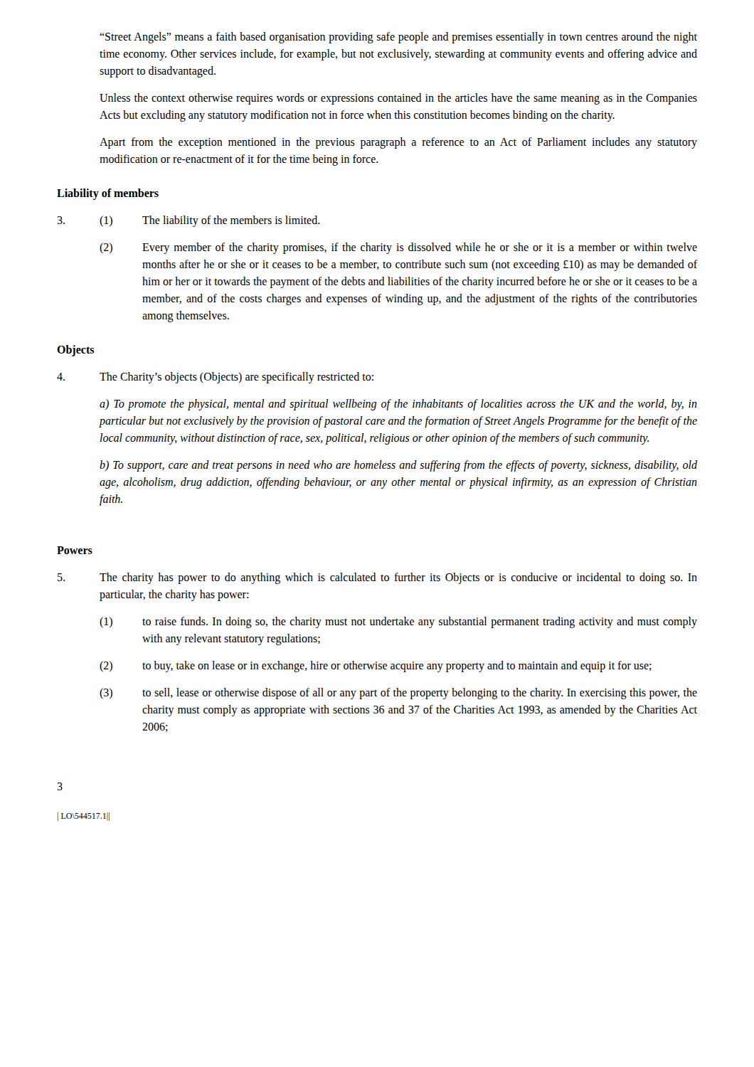“Street Angels” means a faith based organisation providing safe people and premises essentially in town centres around the night time economy. Other services include, for example, but not exclusively, stewarding at community events and offering advice and support to disadvantaged.
Unless the context otherwise requires words or expressions contained in the articles have the same meaning as in the Companies Acts but excluding any statutory modification not in force when this constitution becomes binding on the charity.
Apart from the exception mentioned in the previous paragraph a reference to an Act of Parliament includes any statutory modification or re-enactment of it for the time being in force.
Liability of members
3.
(1)
The liability of the members is limited.
(2)
Every member of the charity promises, if the charity is dissolved while he or she or it is a member or within twelve months after he or she or it ceases to be a member, to contribute such sum (not exceeding £10) as may be demanded of him or her or it towards the payment of the debts and liabilities of the charity incurred before he or she or it ceases to be a member, and of the costs charges and expenses of winding up, and the adjustment of the rights of the contributories among themselves.
Objects
4.
The Charity’s objects (Objects) are specifically restricted to:
a) To promote the physical, mental and spiritual wellbeing of the inhabitants of localities across the UK and the world, by, in particular but not exclusively by the provision of pastoral care and the formation of Street Angels Programme for the benefit of the local community, without distinction of race, sex, political, religious or other opinion of the members of such community.
b) To support, care and treat persons in need who are homeless and suffering from the effects of poverty, sickness, disability, old age, alcoholism, drug addiction, offending behaviour, or any other mental or physical infirmity, as an expression of Christian faith.
Powers
5.
The charity has power to do anything which is calculated to further its Objects or is conducive or incidental to doing so. In particular, the charity has power:
(1)
to raise funds. In doing so, the charity must not undertake any substantial permanent trading activity and must comply with any relevant statutory regulations;
(2)
to buy, take on lease or in exchange, hire or otherwise acquire any property and to maintain and equip it for use;
(3)
to sell, lease or otherwise dispose of all or any part of the property belonging to the charity. In exercising this power, the charity must comply as appropriate with sections 36 and 37 of the Charities Act 1993, as amended by the Charities Act 2006;
3
| LO\544517.1||